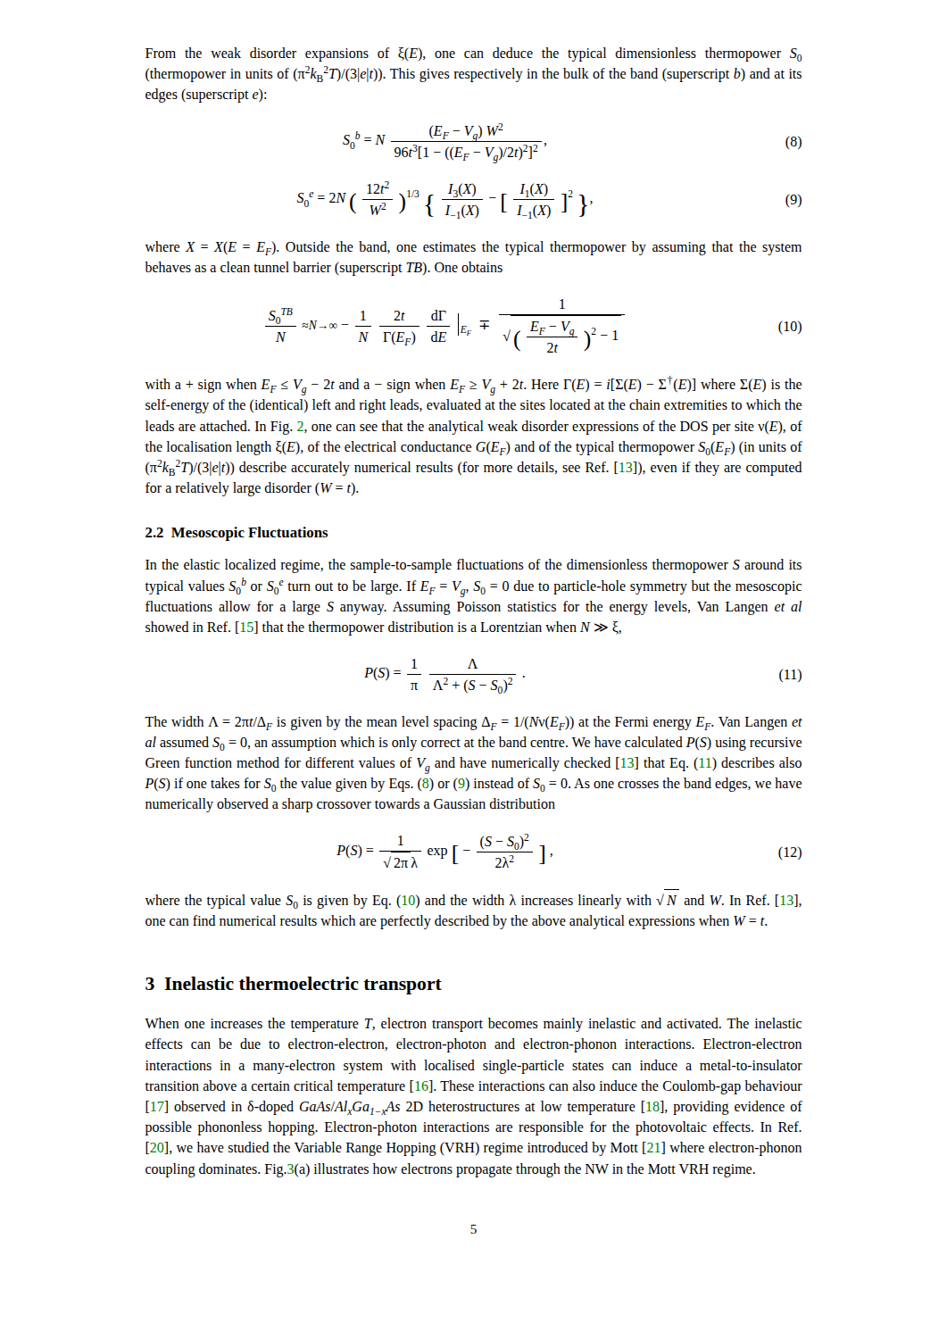From the weak disorder expansions of ξ(E), one can deduce the typical dimensionless thermopower S0 (thermopower in units of (π2kB2T)/(3|e|t)). This gives respectively in the bulk of the band (superscript b) and at its edges (superscript e):
S0b = N (EF − Vg) W2 96t3[1 − ((EF − Vg)/2t)2]2 ,
(8)
S0e = 2N ( 12t2 W2 )1/3 { I3(X) I−1(X) − [ I1(X) I−1(X) ]2 },
(9)
where X = X(E = EF). Outside the band, one estimates the typical thermopower by assuming that the system behaves as a clean tunnel barrier (superscript TB). One obtains
S0TB N ≈N→∞ − 1 N 2t Γ(EF) dΓ dE EF ∓ 1 √ ( EF − Vg 2t )2 − 1
(10)
with a + sign when EF ≤ Vg − 2t and a − sign when EF ≥ Vg + 2t. Here Γ(E) = i[Σ(E) − Σ†(E)] where Σ(E) is the self-energy of the (identical) left and right leads, evaluated at the sites located at the chain extremities to which the leads are attached. In Fig. 2, one can see that the analytical weak disorder expressions of the DOS per site ν(E), of the localisation length ξ(E), of the electrical conductance G(EF) and of the typical thermopower S0(EF) (in units of (π2kB2T)/(3|e|t)) describe accurately numerical results (for more details, see Ref. [13]), even if they are computed for a relatively large disorder (W = t).
2.2 Mesoscopic Fluctuations
In the elastic localized regime, the sample-to-sample fluctuations of the dimensionless thermopower S around its typical values S0b or S0e turn out to be large. If EF = Vg, S0 = 0 due to particle-hole symmetry but the mesoscopic fluctuations allow for a large S anyway. Assuming Poisson statistics for the energy levels, Van Langen et al showed in Ref. [15] that the thermopower distribution is a Lorentzian when N ≫ ξ,
P(S) = 1 π Λ Λ2 + (S − S0)2 .
(11)
The width Λ = 2πt/ΔF is given by the mean level spacing ΔF = 1/(Nν(EF)) at the Fermi energy EF. Van Langen et al assumed S0 = 0, an assumption which is only correct at the band centre. We have calculated P(S) using recursive Green function method for different values of Vg and have numerically checked [13] that Eq. (11) describes also P(S) if one takes for S0 the value given by Eqs. (8) or (9) instead of S0 = 0. As one crosses the band edges, we have numerically observed a sharp crossover towards a Gaussian distribution
P(S) = 1 √2πλ exp [ − (S − S0)2 2λ2 ] ,
(12)
where the typical value S0 is given by Eq. (10) and the width λ increases linearly with √N and W. In Ref. [13], one can find numerical results which are perfectly described by the above analytical expressions when W = t.
3 Inelastic thermoelectric transport
When one increases the temperature T, electron transport becomes mainly inelastic and activated. The inelastic effects can be due to electron-electron, electron-photon and electron-phonon interactions. Electron-electron interactions in a many-electron system with localised single-particle states can induce a metal-to-insulator transition above a certain critical temperature [16]. These interactions can also induce the Coulomb-gap behaviour [17] observed in δ-doped GaAs/AlxGa1−xAs 2D heterostructures at low temperature [18], providing evidence of possible phononless hopping. Electron-photon interactions are responsible for the photovoltaic effects. In Ref. [20], we have studied the Variable Range Hopping (VRH) regime introduced by Mott [21] where electron-phonon coupling dominates. Fig.3(a) illustrates how electrons propagate through the NW in the Mott VRH regime.
5